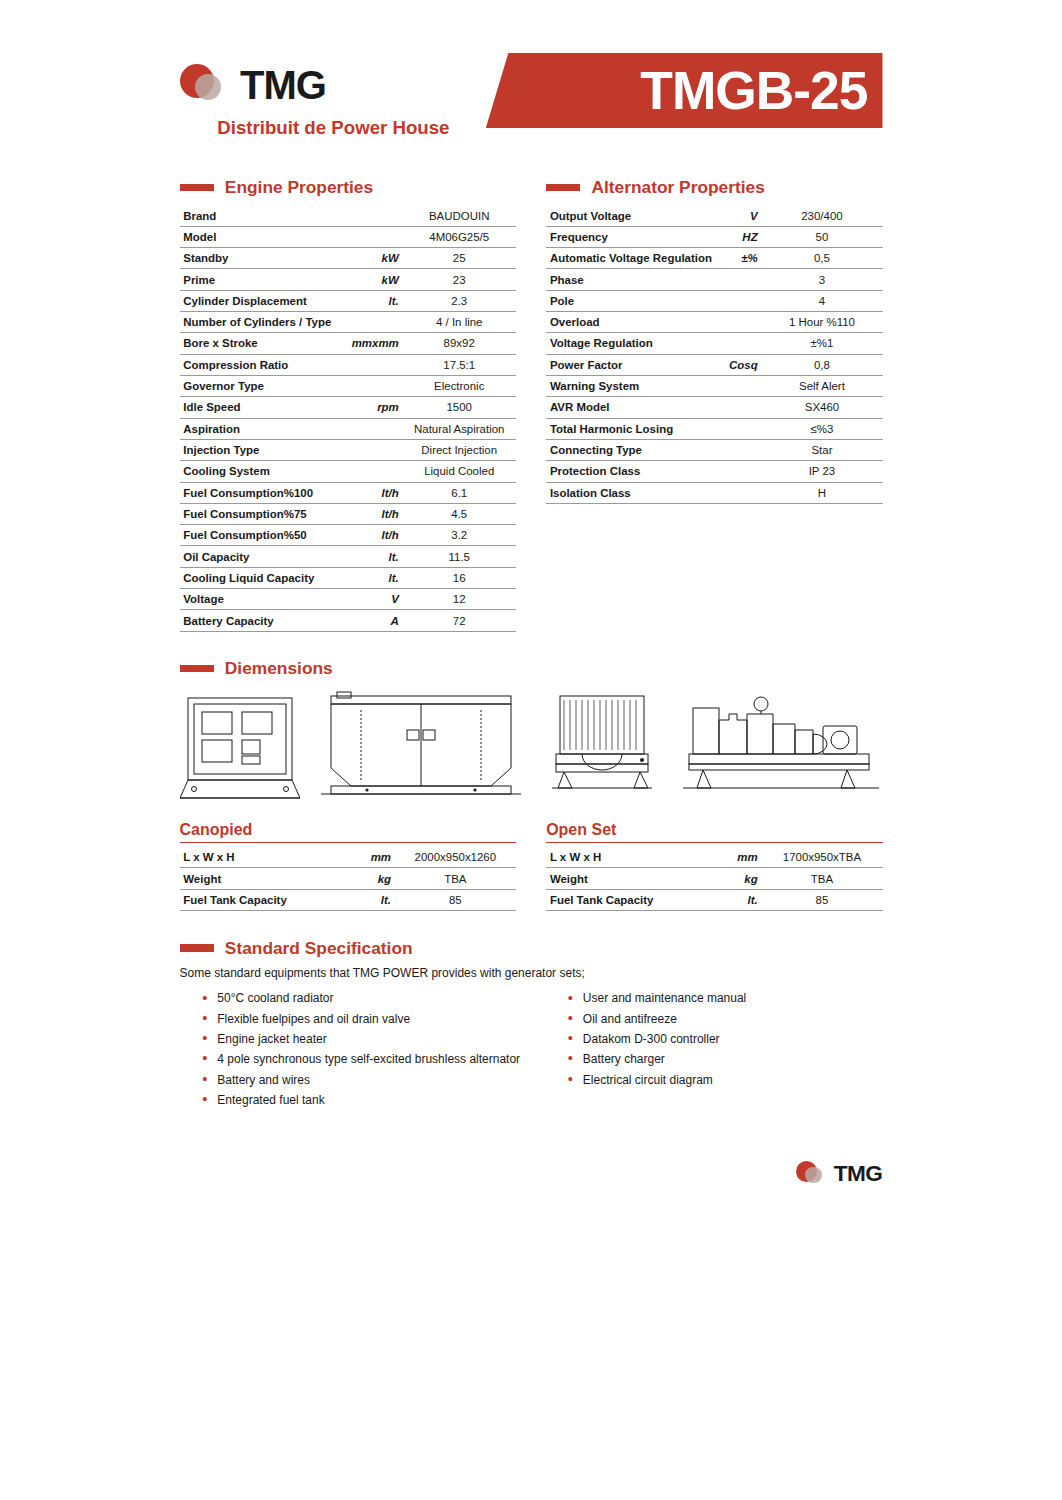TMG
Distribuit de Power House
TMGB-25
Engine Properties
| Brand | | BAUDOUIN |
| Model | | 4M06G25/5 |
| Standby | kW | 25 |
| Prime | kW | 23 |
| Cylinder Displacement | lt. | 2.3 |
| Number of Cylinders / Type | | 4 / In line |
| Bore x Stroke | mmxmm | 89x92 |
| Compression Ratio | | 17.5:1 |
| Governor Type | | Electronic |
| Idle Speed | rpm | 1500 |
| Aspiration | | Natural Aspiration |
| Injection Type | | Direct Injection |
| Cooling System | | Liquid Cooled |
| Fuel Consumption%100 | lt/h | 6.1 |
| Fuel Consumption%75 | lt/h | 4.5 |
| Fuel Consumption%50 | lt/h | 3.2 |
| Oil Capacity | lt. | 11.5 |
| Cooling Liquid Capacity | lt. | 16 |
| Voltage | V | 12 |
| Battery Capacity | A | 72 |
Alternator Properties
| Output Voltage | V | 230/400 |
| Frequency | HZ | 50 |
| Automatic Voltage Regulation | ±% | 0,5 |
| Phase | | 3 |
| Pole | | 4 |
| Overload | | 1 Hour %110 |
| Voltage Regulation | | ±%1 |
| Power Factor | Cosq | 0,8 |
| Warning System | | Self Alert |
| AVR Model | | SX460 |
| Total Harmonic Losing | | ≤%3 |
| Connecting Type | | Star |
| Protection Class | | IP 23 |
| Isolation Class | | H |
Diemensions
Canopied
| L x W x H | mm | 2000x950x1260 |
| Weight | kg | TBA |
| Fuel Tank Capacity | lt. | 85 |
Open Set
| L x W x H | mm | 1700x950xTBA |
| Weight | kg | TBA |
| Fuel Tank Capacity | lt. | 85 |
Standard Specification
Some standard equipments that TMG POWER provides with generator sets;
50°C cooland radiator
Flexible fuelpipes and oil drain valve
Engine jacket heater
4 pole synchronous type self-excited brushless alternator
Battery and wires
Entegrated fuel tank
User and maintenance manual
Oil and antifreeze
Datakom D-300 controller
Battery charger
Electrical circuit diagram
TMG